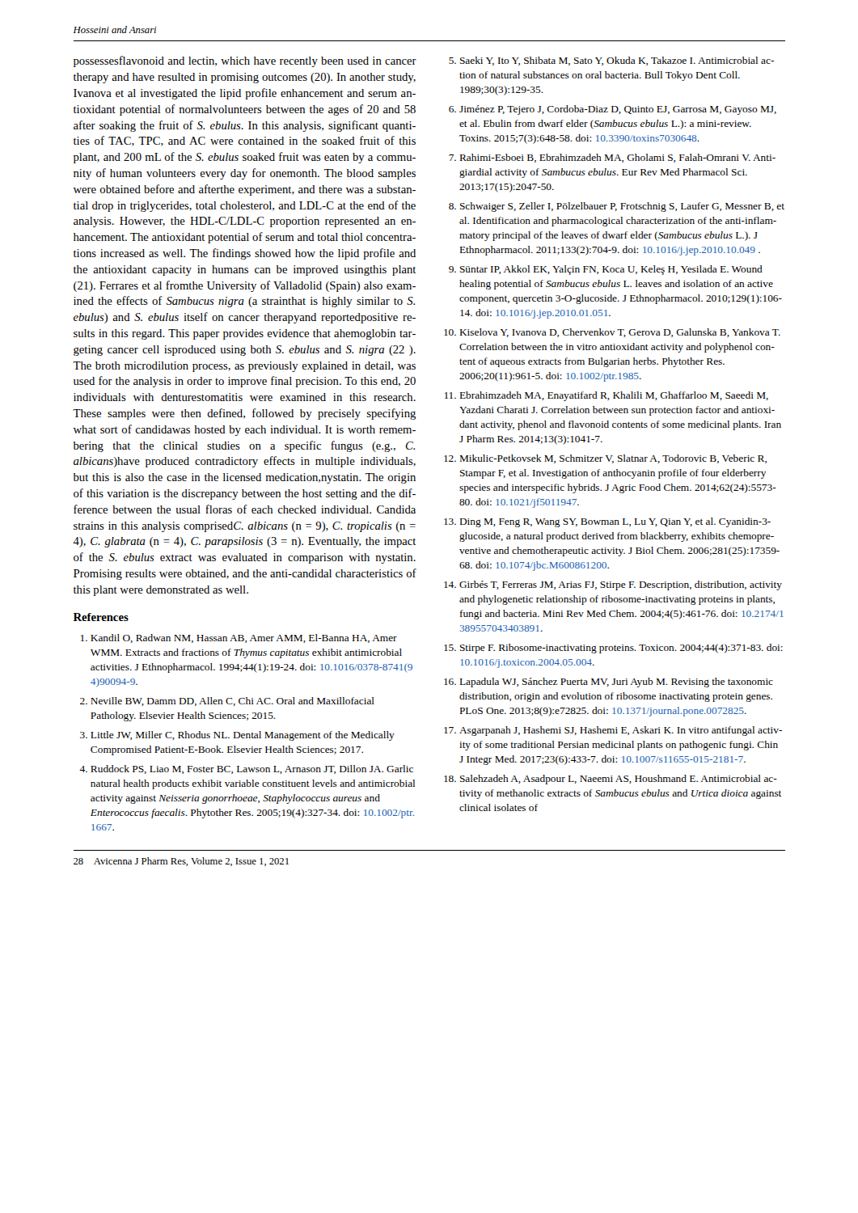Hosseini and Ansari
possessesflavonoid and lectin, which have recently been used in cancer therapy and have resulted in promising outcomes (20). In another study, Ivanova et al investigated the lipid profile enhancement and serum antioxidant potential of normalvolunteers between the ages of 20 and 58 after soaking the fruit of S. ebulus. In this analysis, significant quantities of TAC, TPC, and AC were contained in the soaked fruit of this plant, and 200 mL of the S. ebulus soaked fruit was eaten by a community of human volunteers every day for onemonth. The blood samples were obtained before and afterthe experiment, and there was a substantial drop in triglycerides, total cholesterol, and LDL-C at the end of the analysis. However, the HDL-C/LDL-C proportion represented an enhancement. The antioxidant potential of serum and total thiol concentrations increased as well. The findings showed how the lipid profile and the antioxidant capacity in humans can be improved usingthis plant (21). Ferrares et al fromthe University of Valladolid (Spain) also examined the effects of Sambucus nigra (a strainthat is highly similar to S. ebulus) and S. ebulus itself on cancer therapyand reportedpositive results in this regard. This paper provides evidence that ahemoglobin targeting cancer cell isproduced using both S. ebulus and S. nigra (22 ). The broth microdilution process, as previously explained in detail, was used for the analysis in order to improve final precision. To this end, 20 individuals with denturestomatitis were examined in this research. These samples were then defined, followed by precisely specifying what sort of candidawas hosted by each individual. It is worth remembering that the clinical studies on a specific fungus (e.g., C. albicans)have produced contradictory effects in multiple individuals, but this is also the case in the licensed medication,nystatin. The origin of this variation is the discrepancy between the host setting and the difference between the usual floras of each checked individual. Candida strains in this analysis comprisedC. albicans (n = 9), C. tropicalis (n = 4), C. glabrata (n = 4), C. parapsilosis (3 = n). Eventually, the impact of the S. ebulus extract was evaluated in comparison with nystatin. Promising results were obtained, and the anti-candidal characteristics of this plant were demonstrated as well.
References
Kandil O, Radwan NM, Hassan AB, Amer AMM, El-Banna HA, Amer WMM. Extracts and fractions of Thymus capitatus exhibit antimicrobial activities. J Ethnopharmacol. 1994;44(1):19-24. doi: 10.1016/0378-8741(94)90094-9.
Neville BW, Damm DD, Allen C, Chi AC. Oral and Maxillofacial Pathology. Elsevier Health Sciences; 2015.
Little JW, Miller C, Rhodus NL. Dental Management of the Medically Compromised Patient-E-Book. Elsevier Health Sciences; 2017.
Ruddock PS, Liao M, Foster BC, Lawson L, Arnason JT, Dillon JA. Garlic natural health products exhibit variable constituent levels and antimicrobial activity against Neisseria gonorrhoeae, Staphylococcus aureus and Enterococcus faecalis. Phytother Res. 2005;19(4):327-34. doi: 10.1002/ptr.1667.
Saeki Y, Ito Y, Shibata M, Sato Y, Okuda K, Takazoe I. Antimicrobial action of natural substances on oral bacteria. Bull Tokyo Dent Coll. 1989;30(3):129-35.
Jiménez P, Tejero J, Cordoba-Diaz D, Quinto EJ, Garrosa M, Gayoso MJ, et al. Ebulin from dwarf elder (Sambucus ebulus L.): a mini-review. Toxins. 2015;7(3):648-58. doi: 10.3390/toxins7030648.
Rahimi-Esboei B, Ebrahimzadeh MA, Gholami S, Falah-Omrani V. Anti-giardial activity of Sambucus ebulus. Eur Rev Med Pharmacol Sci. 2013;17(15):2047-50.
Schwaiger S, Zeller I, Pölzelbauer P, Frotschnig S, Laufer G, Messner B, et al. Identification and pharmacological characterization of the anti-inflammatory principal of the leaves of dwarf elder (Sambucus ebulus L.). J Ethnopharmacol. 2011;133(2):704-9. doi: 10.1016/j.jep.2010.10.049 .
Süntar IP, Akkol EK, Yalçin FN, Koca U, Keleş H, Yesilada E. Wound healing potential of Sambucus ebulus L. leaves and isolation of an active component, quercetin 3-O-glucoside. J Ethnopharmacol. 2010;129(1):106-14. doi: 10.1016/j.jep.2010.01.051.
Kiselova Y, Ivanova D, Chervenkov T, Gerova D, Galunska B, Yankova T. Correlation between the in vitro antioxidant activity and polyphenol content of aqueous extracts from Bulgarian herbs. Phytother Res. 2006;20(11):961-5. doi: 10.1002/ptr.1985.
Ebrahimzadeh MA, Enayatifard R, Khalili M, Ghaffarloo M, Saeedi M, Yazdani Charati J. Correlation between sun protection factor and antioxidant activity, phenol and flavonoid contents of some medicinal plants. Iran J Pharm Res. 2014;13(3):1041-7.
Mikulic-Petkovsek M, Schmitzer V, Slatnar A, Todorovic B, Veberic R, Stampar F, et al. Investigation of anthocyanin profile of four elderberry species and interspecific hybrids. J Agric Food Chem. 2014;62(24):5573-80. doi: 10.1021/jf5011947.
Ding M, Feng R, Wang SY, Bowman L, Lu Y, Qian Y, et al. Cyanidin-3-glucoside, a natural product derived from blackberry, exhibits chemopreventive and chemotherapeutic activity. J Biol Chem. 2006;281(25):17359-68. doi: 10.1074/jbc.M600861200.
Girbés T, Ferreras JM, Arias FJ, Stirpe F. Description, distribution, activity and phylogenetic relationship of ribosome-inactivating proteins in plants, fungi and bacteria. Mini Rev Med Chem. 2004;4(5):461-76. doi: 10.2174/1389557043403891.
Stirpe F. Ribosome-inactivating proteins. Toxicon. 2004;44(4):371-83. doi: 10.1016/j.toxicon.2004.05.004.
Lapadula WJ, Sánchez Puerta MV, Juri Ayub M. Revising the taxonomic distribution, origin and evolution of ribosome inactivating protein genes. PLoS One. 2013;8(9):e72825. doi: 10.1371/journal.pone.0072825.
Asgarpanah J, Hashemi SJ, Hashemi E, Askari K. In vitro antifungal activity of some traditional Persian medicinal plants on pathogenic fungi. Chin J Integr Med. 2017;23(6):433-7. doi: 10.1007/s11655-015-2181-7.
Salehzadeh A, Asadpour L, Naeemi AS, Houshmand E. Antimicrobial activity of methanolic extracts of Sambucus ebulus and Urtica dioica against clinical isolates of
28 Avicenna J Pharm Res, Volume 2, Issue 1, 2021